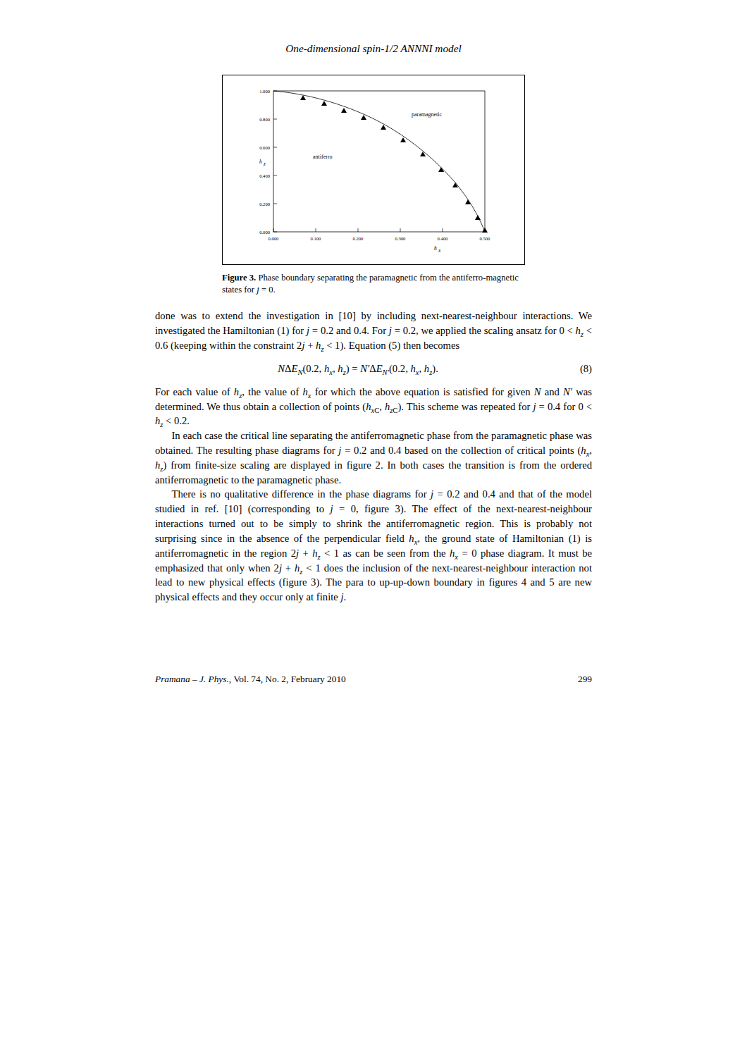One-dimensional spin-1/2 ANNNI model
1.000 0.800 0.600 0.400 0.200 0.000 0.000 0.100 0.200 0.300 0.400 0.500 h z h x paramagnetic antiferro
Figure 3. Phase boundary separating the paramagnetic from the antiferro‑magnetic states for j = 0.
done was to extend the investigation in [10] by including next-nearest-neighbour interactions. We investigated the Hamiltonian (1) for j = 0.2 and 0.4. For j = 0.2, we applied the scaling ansatz for 0 < hz < 0.6 (keeping within the constraint 2j + hz < 1). Equation (5) then becomes
NΔEN(0.2, hx, hz) = N′ΔEN′(0.2, hx, hz).
(8)
For each value of hz, the value of hx for which the above equation is satisfied for given N and N′ was determined. We thus obtain a collection of points (hxC, hzC). This scheme was repeated for j = 0.4 for 0 < hz < 0.2.
In each case the critical line separating the antiferromagnetic phase from the paramagnetic phase was obtained. The resulting phase diagrams for j = 0.2 and 0.4 based on the collection of critical points (hx, hz) from finite-size scaling are displayed in figure 2. In both cases the transition is from the ordered antiferromagnetic to the paramagnetic phase.
There is no qualitative difference in the phase diagrams for j = 0.2 and 0.4 and that of the model studied in ref. [10] (corresponding to j = 0, figure 3). The effect of the next-nearest-neighbour interactions turned out to be simply to shrink the antiferromagnetic region. This is probably not surprising since in the absence of the perpendicular field hx, the ground state of Hamiltonian (1) is antiferromagnetic in the region 2j + hz < 1 as can be seen from the hx = 0 phase diagram. It must be emphasized that only when 2j + hz < 1 does the inclusion of the next-nearest-neighbour interaction not lead to new physical effects (figure 3). The para to up-up-down boundary in figures 4 and 5 are new physical effects and they occur only at finite j.
Pramana – J. Phys., Vol. 74, No. 2, February 2010
299